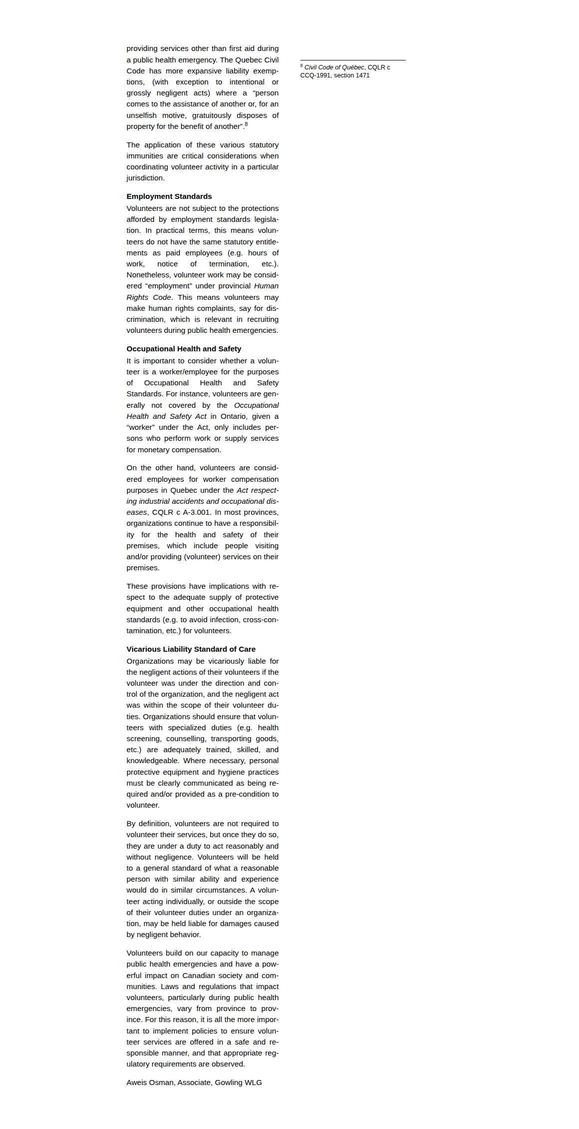providing services other than first aid during a public health emergency. The Quebec Civil Code has more expansive liability exemptions, (with exception to intentional or grossly negligent acts) where a “person comes to the assistance of another or, for an unselfish motive, gratuitously disposes of property for the benefit of another”.8
The application of these various statutory immunities are critical considerations when coordinating volunteer activity in a particular jurisdiction.
Employment Standards
Volunteers are not subject to the protections afforded by employment standards legislation. In practical terms, this means volunteers do not have the same statutory entitlements as paid employees (e.g. hours of work, notice of termination, etc.). Nonetheless, volunteer work may be considered “employment” under provincial Human Rights Code. This means volunteers may make human rights complaints, say for discrimination, which is relevant in recruiting volunteers during public health emergencies.
Occupational Health and Safety
It is important to consider whether a volunteer is a worker/employee for the purposes of Occupational Health and Safety Standards. For instance, volunteers are generally not covered by the Occupational Health and Safety Act in Ontario, given a “worker” under the Act, only includes persons who perform work or supply services for monetary compensation.
On the other hand, volunteers are considered employees for worker compensation purposes in Quebec under the Act respecting industrial accidents and occupational diseases, CQLR c A-3.001. In most provinces, organizations continue to have a responsibility for the health and safety of their premises, which include people visiting and/or providing (volunteer) services on their premises.
These provisions have implications with respect to the adequate supply of protective equipment and other occupational health standards (e.g. to avoid infection, cross-contamination, etc.) for volunteers.
Vicarious Liability Standard of Care
Organizations may be vicariously liable for the negligent actions of their volunteers if the volunteer was under the direction and control of the organization, and the negligent act was within the scope of their volunteer duties. Organizations should ensure that volunteers with specialized duties (e.g. health screening, counselling, transporting goods, etc.) are adequately trained, skilled, and knowledgeable. Where necessary, personal protective equipment and hygiene practices must be clearly communicated as being required and/or provided as a pre-condition to volunteer.
By definition, volunteers are not required to volunteer their services, but once they do so, they are under a duty to act reasonably and without negligence. Volunteers will be held to a general standard of what a reasonable person with similar ability and experience would do in similar circumstances. A volunteer acting individually, or outside the scope of their volunteer duties under an organization, may be held liable for damages caused by negligent behavior.
Volunteers build on our capacity to manage public health emergencies and have a powerful impact on Canadian society and communities. Laws and regulations that impact volunteers, particularly during public health emergencies, vary from province to province. For this reason, it is all the more important to implement policies to ensure volunteer services are offered in a safe and responsible manner, and that appropriate regulatory requirements are observed.
Aweis Osman, Associate, Gowling WLG
8 Civil Code of Québec, CQLR c CCQ-1991, section 1471